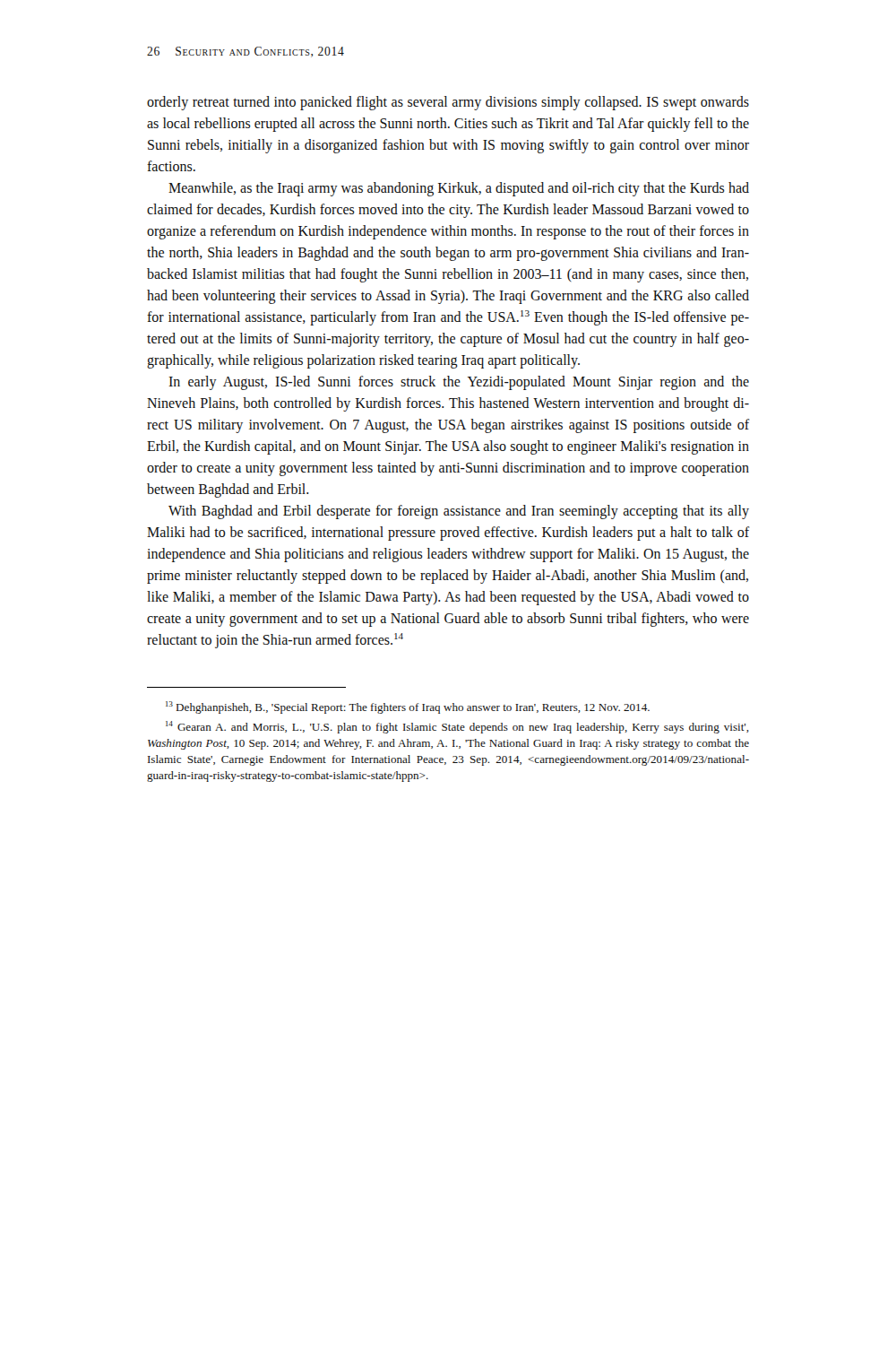26 Security and Conflicts, 2014
orderly retreat turned into panicked flight as several army divisions simply collapsed. IS swept onwards as local rebellions erupted all across the Sunni north. Cities such as Tikrit and Tal Afar quickly fell to the Sunni rebels, initially in a disorganized fashion but with IS moving swiftly to gain control over minor factions.
Meanwhile, as the Iraqi army was abandoning Kirkuk, a disputed and oil-rich city that the Kurds had claimed for decades, Kurdish forces moved into the city. The Kurdish leader Massoud Barzani vowed to organize a referendum on Kurdish independence within months. In response to the rout of their forces in the north, Shia leaders in Baghdad and the south began to arm pro-government Shia civilians and Iran-backed Islamist militias that had fought the Sunni rebellion in 2003–11 (and in many cases, since then, had been volunteering their services to Assad in Syria). The Iraqi Government and the KRG also called for international assistance, particularly from Iran and the USA.13 Even though the IS-led offensive petered out at the limits of Sunni-majority territory, the capture of Mosul had cut the country in half geographically, while religious polarization risked tearing Iraq apart politically.
In early August, IS-led Sunni forces struck the Yezidi-populated Mount Sinjar region and the Nineveh Plains, both controlled by Kurdish forces. This hastened Western intervention and brought direct US military involvement. On 7 August, the USA began airstrikes against IS positions outside of Erbil, the Kurdish capital, and on Mount Sinjar. The USA also sought to engineer Maliki's resignation in order to create a unity government less tainted by anti-Sunni discrimination and to improve cooperation between Baghdad and Erbil.
With Baghdad and Erbil desperate for foreign assistance and Iran seemingly accepting that its ally Maliki had to be sacrificed, international pressure proved effective. Kurdish leaders put a halt to talk of independence and Shia politicians and religious leaders withdrew support for Maliki. On 15 August, the prime minister reluctantly stepped down to be replaced by Haider al-Abadi, another Shia Muslim (and, like Maliki, a member of the Islamic Dawa Party). As had been requested by the USA, Abadi vowed to create a unity government and to set up a National Guard able to absorb Sunni tribal fighters, who were reluctant to join the Shia-run armed forces.14
13 Dehghanpisheh, B., 'Special Report: The fighters of Iraq who answer to Iran', Reuters, 12 Nov. 2014.
14 Gearan A. and Morris, L., 'U.S. plan to fight Islamic State depends on new Iraq leadership, Kerry says during visit', Washington Post, 10 Sep. 2014; and Wehrey, F. and Ahram, A. I., 'The National Guard in Iraq: A risky strategy to combat the Islamic State', Carnegie Endowment for International Peace, 23 Sep. 2014, <carnegieendowment.org/2014/09/23/national-guard-in-iraq-risky-strategy-to-combat-islamic-state/hppn>.